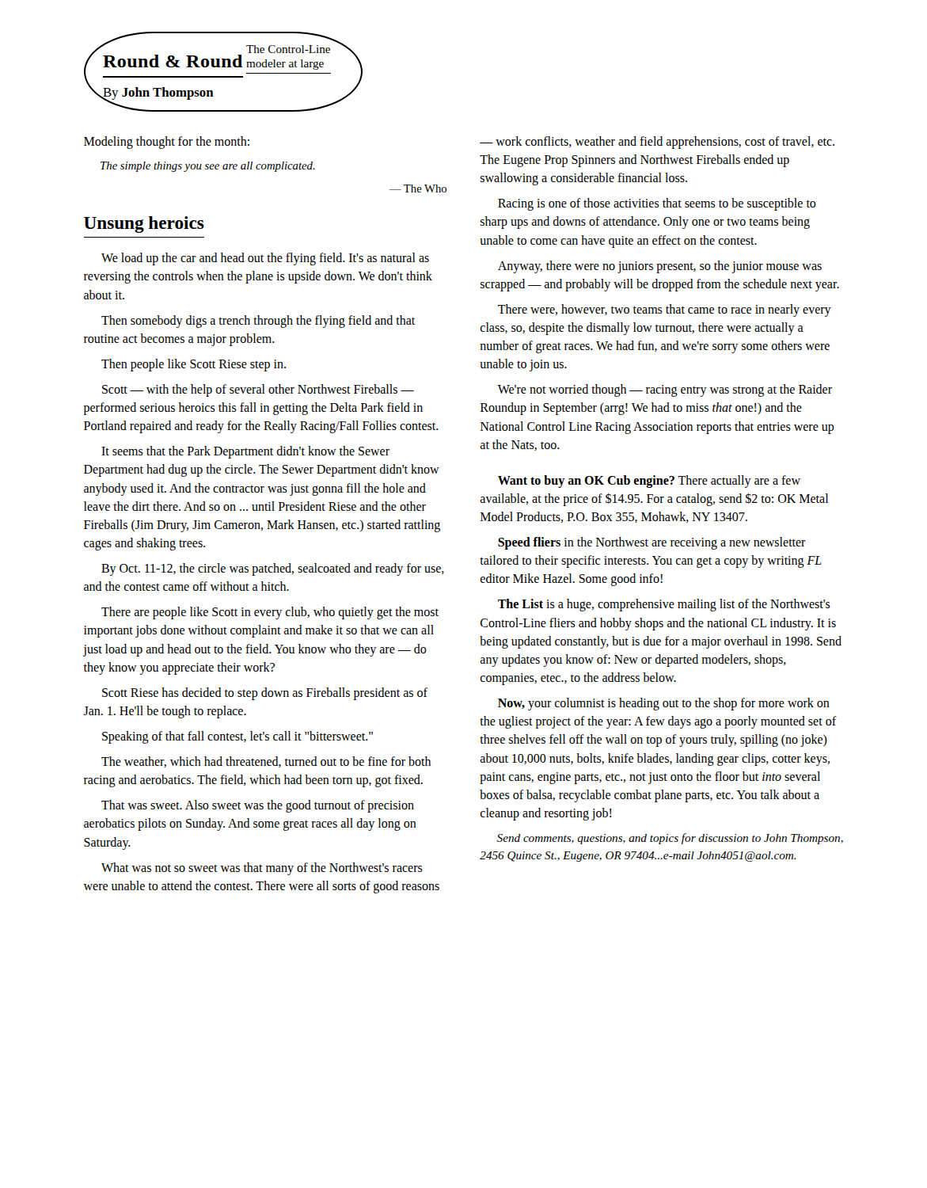Round & Round
The Control-Line
modeler at large
By John Thompson
Modeling thought for the month:
The simple things you see are all complicated.
— The Who
Unsung heroics
We load up the car and head out the flying field. It's as natural as reversing the controls when the plane is upside down. We don't think about it.
Then somebody digs a trench through the flying field and that routine act becomes a major problem.
Then people like Scott Riese step in.
Scott — with the help of several other Northwest Fireballs — performed serious heroics this fall in getting the Delta Park field in Portland repaired and ready for the Really Racing/Fall Follies contest.
It seems that the Park Department didn't know the Sewer Department had dug up the circle. The Sewer Department didn't know anybody used it. And the contractor was just gonna fill the hole and leave the dirt there. And so on ... until President Riese and the other Fireballs (Jim Drury, Jim Cameron, Mark Hansen, etc.) started rattling cages and shaking trees.
By Oct. 11-12, the circle was patched, sealcoated and ready for use, and the contest came off without a hitch.
There are people like Scott in every club, who quietly get the most important jobs done without complaint and make it so that we can all just load up and head out to the field. You know who they are — do they know you appreciate their work?
Scott Riese has decided to step down as Fireballs president as of Jan. 1. He'll be tough to replace.
Speaking of that fall contest, let's call it "bittersweet."
The weather, which had threatened, turned out to be fine for both racing and aerobatics. The field, which had been torn up, got fixed.
That was sweet. Also sweet was the good turnout of precision aerobatics pilots on Sunday. And some great races all day long on Saturday.
What was not so sweet was that many of the Northwest's racers were unable to attend the contest. There were all sorts of good reasons — work conflicts, weather and field apprehensions, cost of travel, etc. The Eugene Prop Spinners and Northwest Fireballs ended up swallowing a considerable financial loss.
Racing is one of those activities that seems to be susceptible to sharp ups and downs of attendance. Only one or two teams being unable to come can have quite an effect on the contest.
Anyway, there were no juniors present, so the junior mouse was scrapped — and probably will be dropped from the schedule next year.
There were, however, two teams that came to race in nearly every class, so, despite the dismally low turnout, there were actually a number of great races. We had fun, and we're sorry some others were unable to join us.
We're not worried though — racing entry was strong at the Raider Roundup in September (arrg! We had to miss that one!) and the National Control Line Racing Association reports that entries were up at the Nats, too.
Want to buy an OK Cub engine? There actually are a few available, at the price of $14.95. For a catalog, send $2 to: OK Metal Model Products, P.O. Box 355, Mohawk, NY 13407.
Speed fliers in the Northwest are receiving a new newsletter tailored to their specific interests. You can get a copy by writing FL editor Mike Hazel. Some good info!
The List is a huge, comprehensive mailing list of the Northwest's Control-Line fliers and hobby shops and the national CL industry. It is being updated constantly, but is due for a major overhaul in 1998. Send any updates you know of: New or departed modelers, shops, companies, etec., to the address below.
Now, your columnist is heading out to the shop for more work on the ugliest project of the year: A few days ago a poorly mounted set of three shelves fell off the wall on top of yours truly, spilling (no joke) about 10,000 nuts, bolts, knife blades, landing gear clips, cotter keys, paint cans, engine parts, etc., not just onto the floor but into several boxes of balsa, recyclable combat plane parts, etc. You talk about a cleanup and resorting job!
Send comments, questions, and topics for discussion to John Thompson, 2456 Quince St., Eugene, OR 97404...e-mail John4051@aol.com.